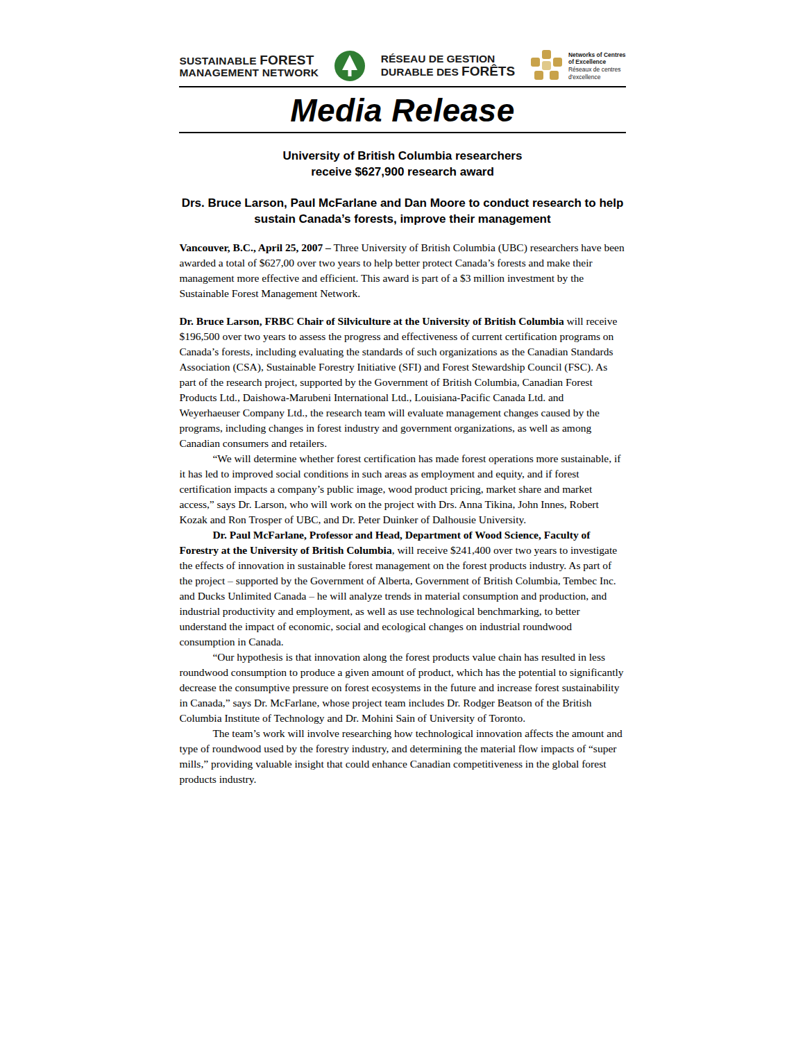SUSTAINABLE FOREST
MANAGEMENT NETWORK
RÉSEAU DE GESTION
DURABLE DES FORÊTS
Networks of Centres
of Excellence
Réseaux de centres
d'excellence
Media Release
University of British Columbia researchers
receive $627,900 research award
Drs. Bruce Larson, Paul McFarlane and Dan Moore to conduct research to help sustain Canada’s forests, improve their management
Vancouver, B.C., April 25, 2007 – Three University of British Columbia (UBC) researchers have been awarded a total of $627,00 over two years to help better protect Canada’s forests and make their management more effective and efficient. This award is part of a $3 million investment by the Sustainable Forest Management Network.
Dr. Bruce Larson, FRBC Chair of Silviculture at the University of British Columbia will receive $196,500 over two years to assess the progress and effectiveness of current certification programs on Canada’s forests, including evaluating the standards of such organizations as the Canadian Standards Association (CSA), Sustainable Forestry Initiative (SFI) and Forest Stewardship Council (FSC). As part of the research project, supported by the Government of British Columbia, Canadian Forest Products Ltd., Daishowa-Marubeni International Ltd., Louisiana-Pacific Canada Ltd. and Weyerhaeuser Company Ltd., the research team will evaluate management changes caused by the programs, including changes in forest industry and government organizations, as well as among Canadian consumers and retailers.
“We will determine whether forest certification has made forest operations more sustainable, if it has led to improved social conditions in such areas as employment and equity, and if forest certification impacts a company’s public image, wood product pricing, market share and market access,” says Dr. Larson, who will work on the project with Drs. Anna Tikina, John Innes, Robert Kozak and Ron Trosper of UBC, and Dr. Peter Duinker of Dalhousie University.
Dr. Paul McFarlane, Professor and Head, Department of Wood Science, Faculty of Forestry at the University of British Columbia, will receive $241,400 over two years to investigate the effects of innovation in sustainable forest management on the forest products industry. As part of the project – supported by the Government of Alberta, Government of British Columbia, Tembec Inc. and Ducks Unlimited Canada – he will analyze trends in material consumption and production, and industrial productivity and employment, as well as use technological benchmarking, to better understand the impact of economic, social and ecological changes on industrial roundwood consumption in Canada.
“Our hypothesis is that innovation along the forest products value chain has resulted in less roundwood consumption to produce a given amount of product, which has the potential to significantly decrease the consumptive pressure on forest ecosystems in the future and increase forest sustainability in Canada,” says Dr. McFarlane, whose project team includes Dr. Rodger Beatson of the British Columbia Institute of Technology and Dr. Mohini Sain of University of Toronto.
The team’s work will involve researching how technological innovation affects the amount and type of roundwood used by the forestry industry, and determining the material flow impacts of “super mills,” providing valuable insight that could enhance Canadian competitiveness in the global forest products industry.